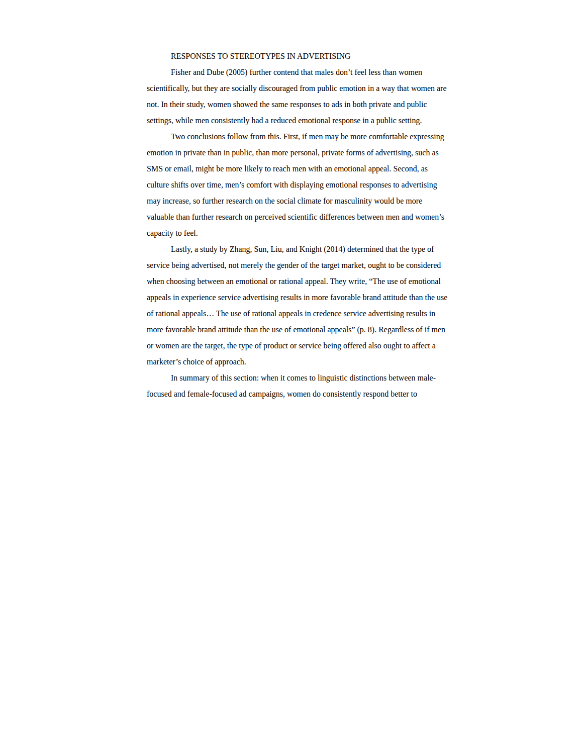Responses to Stereotypes in Advertising
Fisher and Dube (2005) further contend that males don’t feel less than women scientifically, but they are socially discouraged from public emotion in a way that women are not. In their study, women showed the same responses to ads in both private and public settings, while men consistently had a reduced emotional response in a public setting.
Two conclusions follow from this. First, if men may be more comfortable expressing emotion in private than in public, than more personal, private forms of advertising, such as SMS or email, might be more likely to reach men with an emotional appeal. Second, as culture shifts over time, men’s comfort with displaying emotional responses to advertising may increase, so further research on the social climate for masculinity would be more valuable than further research on perceived scientific differences between men and women’s capacity to feel.
Lastly, a study by Zhang, Sun, Liu, and Knight (2014) determined that the type of service being advertised, not merely the gender of the target market, ought to be considered when choosing between an emotional or rational appeal. They write, “The use of emotional appeals in experience service advertising results in more favorable brand attitude than the use of rational appeals… The use of rational appeals in credence service advertising results in more favorable brand attitude than the use of emotional appeals” (p. 8). Regardless of if men or women are the target, the type of product or service being offered also ought to affect a marketer’s choice of approach.
In summary of this section: when it comes to linguistic distinctions between male-focused and female-focused ad campaigns, women do consistently respond better to